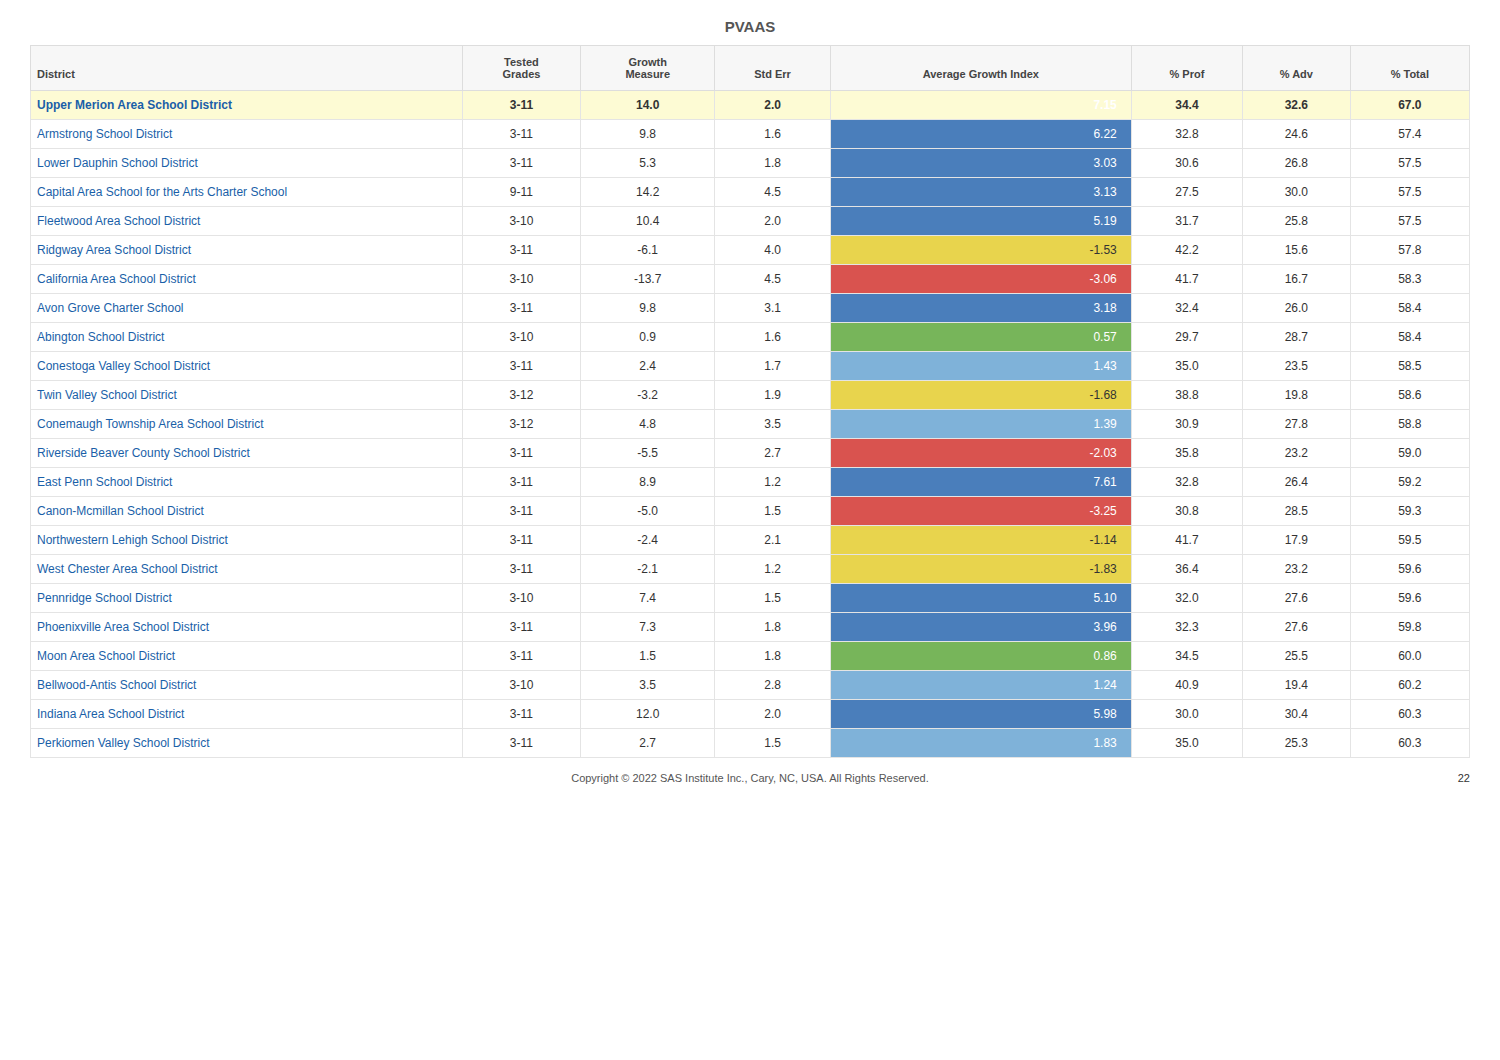PVAAS
| District | Tested Grades | Growth Measure | Std Err | Average Growth Index | % Prof | % Adv | % Total |
| --- | --- | --- | --- | --- | --- | --- | --- |
| Upper Merion Area School District | 3-11 | 14.0 | 2.0 | 7.15 | 34.4 | 32.6 | 67.0 |
| Armstrong School District | 3-11 | 9.8 | 1.6 | 6.22 | 32.8 | 24.6 | 57.4 |
| Lower Dauphin School District | 3-11 | 5.3 | 1.8 | 3.03 | 30.6 | 26.8 | 57.5 |
| Capital Area School for the Arts Charter School | 9-11 | 14.2 | 4.5 | 3.13 | 27.5 | 30.0 | 57.5 |
| Fleetwood Area School District | 3-10 | 10.4 | 2.0 | 5.19 | 31.7 | 25.8 | 57.5 |
| Ridgway Area School District | 3-11 | -6.1 | 4.0 | -1.53 | 42.2 | 15.6 | 57.8 |
| California Area School District | 3-10 | -13.7 | 4.5 | -3.06 | 41.7 | 16.7 | 58.3 |
| Avon Grove Charter School | 3-11 | 9.8 | 3.1 | 3.18 | 32.4 | 26.0 | 58.4 |
| Abington School District | 3-10 | 0.9 | 1.6 | 0.57 | 29.7 | 28.7 | 58.4 |
| Conestoga Valley School District | 3-11 | 2.4 | 1.7 | 1.43 | 35.0 | 23.5 | 58.5 |
| Twin Valley School District | 3-12 | -3.2 | 1.9 | -1.68 | 38.8 | 19.8 | 58.6 |
| Conemaugh Township Area School District | 3-12 | 4.8 | 3.5 | 1.39 | 30.9 | 27.8 | 58.8 |
| Riverside Beaver County School District | 3-11 | -5.5 | 2.7 | -2.03 | 35.8 | 23.2 | 59.0 |
| East Penn School District | 3-11 | 8.9 | 1.2 | 7.61 | 32.8 | 26.4 | 59.2 |
| Canon-Mcmillan School District | 3-11 | -5.0 | 1.5 | -3.25 | 30.8 | 28.5 | 59.3 |
| Northwestern Lehigh School District | 3-11 | -2.4 | 2.1 | -1.14 | 41.7 | 17.9 | 59.5 |
| West Chester Area School District | 3-11 | -2.1 | 1.2 | -1.83 | 36.4 | 23.2 | 59.6 |
| Pennridge School District | 3-10 | 7.4 | 1.5 | 5.10 | 32.0 | 27.6 | 59.6 |
| Phoenixville Area School District | 3-11 | 7.3 | 1.8 | 3.96 | 32.3 | 27.6 | 59.8 |
| Moon Area School District | 3-11 | 1.5 | 1.8 | 0.86 | 34.5 | 25.5 | 60.0 |
| Bellwood-Antis School District | 3-10 | 3.5 | 2.8 | 1.24 | 40.9 | 19.4 | 60.2 |
| Indiana Area School District | 3-11 | 12.0 | 2.0 | 5.98 | 30.0 | 30.4 | 60.3 |
| Perkiomen Valley School District | 3-11 | 2.7 | 1.5 | 1.83 | 35.0 | 25.3 | 60.3 |
Copyright © 2022 SAS Institute Inc., Cary, NC, USA. All Rights Reserved. 22